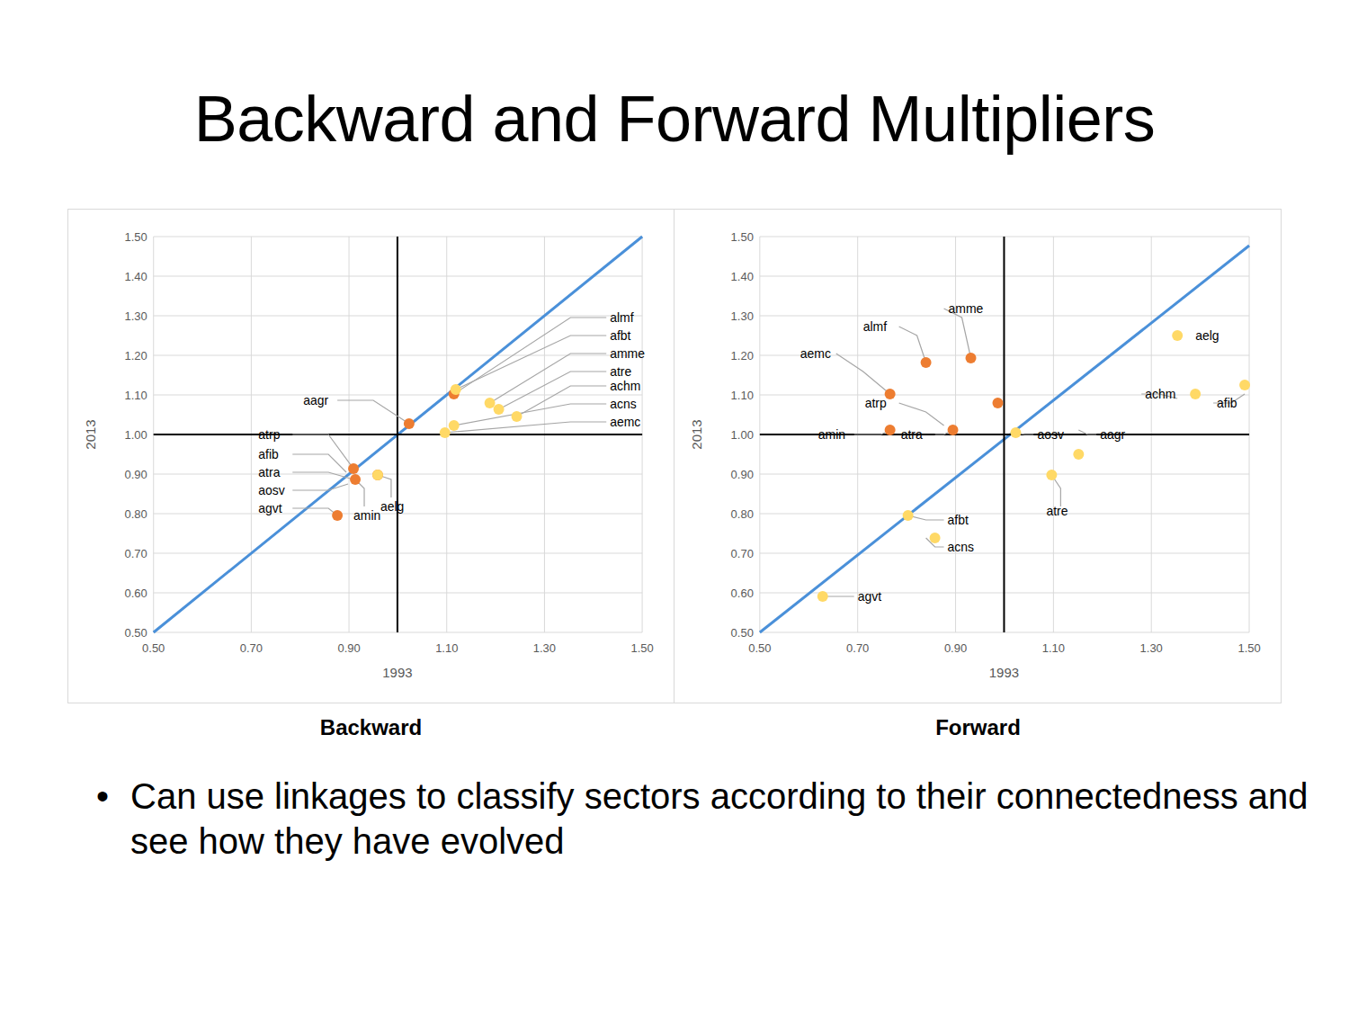Backward and Forward Multipliers
1.50 1.40 1.30 1.20 1.10 1.00 0.90 0.80 0.70 0.60 0.50 0.50 0.70 0.90 1.10 1.30 1.50 1993 2013 almf afbt amme atre achm acns aemc aagr atrp afib atra aosv agvt amin aelg
1.50 1.40 1.30 1.20 1.10 1.00 0.90 0.80 0.70 0.60 0.50 0.50 0.70 0.90 1.10 1.30 1.50 1993 2013 almf amme aemc atrp amin atra aosv aagr achm afib atre afbt acns agvt aelg
Backward
Forward
Can use linkages to classify sectors according to their connectedness and see how they have evolved